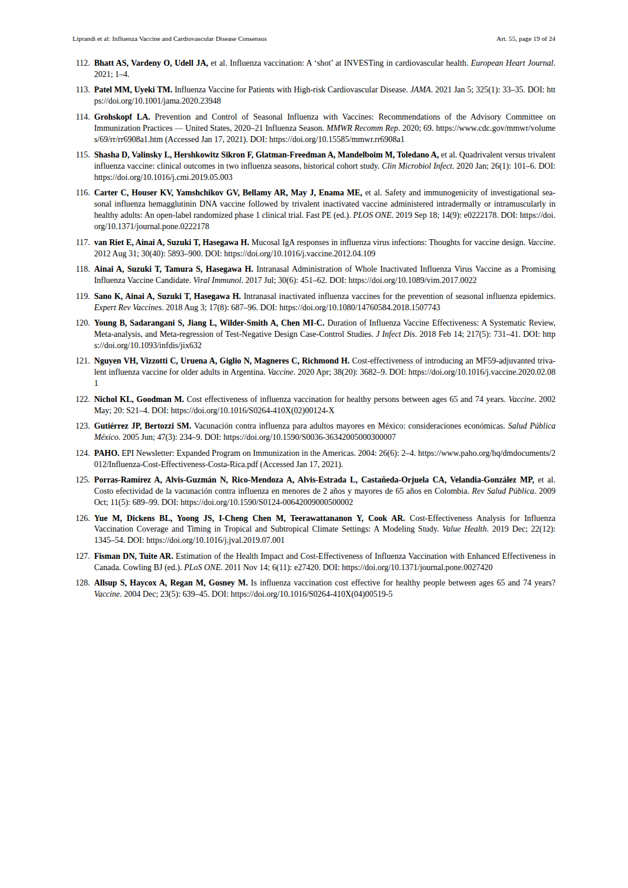Liprandi et al: Influenza Vaccine and Cardiovascular Disease Consensus Art. 55, page 19 of 24
Bhatt AS, Vardeny O, Udell JA, et al. Influenza vaccination: A ‘shot’ at INVESTing in cardiovascular health. European Heart Journal. 2021; 1–4.
Patel MM, Uyeki TM. Influenza Vaccine for Patients with High-risk Cardiovascular Disease. JAMA. 2021 Jan 5; 325(1): 33–35. DOI: https://doi.org/10.1001/jama.2020.23948
Grohskopf LA. Prevention and Control of Seasonal Influenza with Vaccines: Recommendations of the Advisory Committee on Immunization Practices — United States, 2020–21 Influenza Season. MMWR Recomm Rep. 2020; 69. https://www.cdc.gov/mmwr/volumes/69/rr/rr6908a1.htm (Accessed Jan 17, 2021). DOI: https://doi.org/10.15585/mmwr.rr6908a1
Shasha D, Valinsky L, Hershkowitz Sikron F, Glatman-Freedman A, Mandelboim M, Toledano A, et al. Quadrivalent versus trivalent influenza vaccine: clinical outcomes in two influenza seasons, historical cohort study. Clin Microbiol Infect. 2020 Jan; 26(1): 101–6. DOI: https://doi.org/10.1016/j.cmi.2019.05.003
Carter C, Houser KV, Yamshchikov GV, Bellamy AR, May J, Enama ME, et al. Safety and immunogenicity of investigational seasonal influenza hemagglutinin DNA vaccine followed by trivalent inactivated vaccine administered intradermally or intramuscularly in healthy adults: An open-label randomized phase 1 clinical trial. Fast PE (ed.). PLOS ONE. 2019 Sep 18; 14(9): e0222178. DOI: https://doi.org/10.1371/journal.pone.0222178
van Riet E, Ainai A, Suzuki T, Hasegawa H. Mucosal IgA responses in influenza virus infections: Thoughts for vaccine design. Vaccine. 2012 Aug 31; 30(40): 5893–900. DOI: https://doi.org/10.1016/j.vaccine.2012.04.109
Ainai A, Suzuki T, Tamura S, Hasegawa H. Intranasal Administration of Whole Inactivated Influenza Virus Vaccine as a Promising Influenza Vaccine Candidate. Viral Immunol. 2017 Jul; 30(6): 451–62. DOI: https://doi.org/10.1089/vim.2017.0022
Sano K, Ainai A, Suzuki T, Hasegawa H. Intranasal inactivated influenza vaccines for the prevention of seasonal influenza epidemics. Expert Rev Vaccines. 2018 Aug 3; 17(8): 687–96. DOI: https://doi.org/10.1080/14760584.2018.1507743
Young B, Sadarangani S, Jiang L, Wilder-Smith A, Chen MI-C. Duration of Influenza Vaccine Effectiveness: A Systematic Review, Meta-analysis, and Meta-regression of Test-Negative Design Case-Control Studies. J Infect Dis. 2018 Feb 14; 217(5): 731–41. DOI: https://doi.org/10.1093/infdis/jix632
Nguyen VH, Vizzotti C, Uruena A, Giglio N, Magneres C, Richmond H. Cost-effectiveness of introducing an MF59-adjuvanted trivalent influenza vaccine for older adults in Argentina. Vaccine. 2020 Apr; 38(20): 3682–9. DOI: https://doi.org/10.1016/j.vaccine.2020.02.081
Nichol KL, Goodman M. Cost effectiveness of influenza vaccination for healthy persons between ages 65 and 74 years. Vaccine. 2002 May; 20: S21–4. DOI: https://doi.org/10.1016/S0264-410X(02)00124-X
Gutiérrez JP, Bertozzi SM. Vacunación contra influenza para adultos mayores en México: consideraciones económicas. Salud Pública México. 2005 Jun; 47(3): 234–9. DOI: https://doi.org/10.1590/S0036-36342005000300007
PAHO. EPI Newsletter: Expanded Program on Immunization in the Americas. 2004: 26(6): 2–4. https://www.paho.org/hq/dmdocuments/2012/Influenza-Cost-Effectiveness-Costa-Rica.pdf (Accessed Jan 17, 2021).
Porras-Ramírez A, Alvis-Guzmán N, Rico-Mendoza A, Alvis-Estrada L, Castañeda-Orjuela CA, Velandia-González MP, et al. Costo efectividad de la vacunación contra influenza en menores de 2 años y mayores de 65 años en Colombia. Rev Salud Pública. 2009 Oct; 11(5): 689–99. DOI: https://doi.org/10.1590/S0124-00642009000500002
Yue M, Dickens BL, Yoong JS, I-Cheng Chen M, Teerawattananon Y, Cook AR. Cost-Effectiveness Analysis for Influenza Vaccination Coverage and Timing in Tropical and Subtropical Climate Settings: A Modeling Study. Value Health. 2019 Dec; 22(12): 1345–54. DOI: https://doi.org/10.1016/j.jval.2019.07.001
Fisman DN, Tuite AR. Estimation of the Health Impact and Cost-Effectiveness of Influenza Vaccination with Enhanced Effectiveness in Canada. Cowling BJ (ed.). PLoS ONE. 2011 Nov 14; 6(11): e27420. DOI: https://doi.org/10.1371/journal.pone.0027420
Allsup S, Haycox A, Regan M, Gosney M. Is influenza vaccination cost effective for healthy people between ages 65 and 74 years? Vaccine. 2004 Dec; 23(5): 639–45. DOI: https://doi.org/10.1016/S0264-410X(04)00519-5